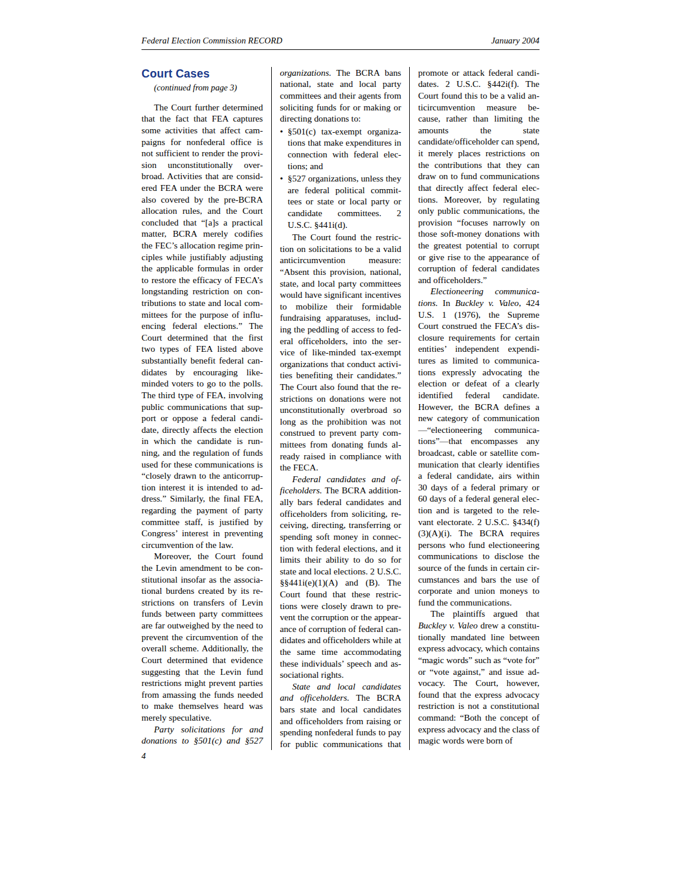Federal Election Commission RECORD January 2004
Court Cases
(continued from page 3)
The Court further determined that the fact that FEA captures some activities that affect campaigns for nonfederal office is not sufficient to render the provision unconstitutionally overbroad. Activities that are considered FEA under the BCRA were also covered by the pre-BCRA allocation rules, and the Court concluded that “[a]s a practical matter, BCRA merely codifies the FEC’s allocation regime principles while justifiably adjusting the applicable formulas in order to restore the efficacy of FECA’s longstanding restriction on contributions to state and local committees for the purpose of influencing federal elections.” The Court determined that the first two types of FEA listed above substantially benefit federal candidates by encouraging like-minded voters to go to the polls. The third type of FEA, involving public communications that support or oppose a federal candidate, directly affects the election in which the candidate is running, and the regulation of funds used for these communications is “closely drawn to the anticorruption interest it is intended to address.” Similarly, the final FEA, regarding the payment of party committee staff, is justified by Congress’ interest in preventing circumvention of the law.
Moreover, the Court found the Levin amendment to be constitutional insofar as the associational burdens created by its restrictions on transfers of Levin funds between party committees are far outweighed by the need to prevent the circumvention of the overall scheme. Additionally, the Court determined that evidence suggesting that the Levin fund restrictions might prevent parties from amassing the funds needed to make themselves heard was merely speculative.
Party solicitations for and donations to §501(c) and §527 organizations. The BCRA bans national, state and local party committees and their agents from soliciting funds for or making or directing donations to:
§501(c) tax-exempt organizations that make expenditures in connection with federal elections; and
§527 organizations, unless they are federal political committees or state or local party or candidate committees. 2 U.S.C. §441i(d).
The Court found the restriction on solicitations to be a valid anticircumvention measure: “Absent this provision, national, state, and local party committees would have significant incentives to mobilize their formidable fundraising apparatuses, including the peddling of access to federal officeholders, into the service of like-minded tax-exempt organizations that conduct activities benefiting their candidates.” The Court also found that the restrictions on donations were not unconstitutionally overbroad so long as the prohibition was not construed to prevent party committees from donating funds already raised in compliance with the FECA.
Federal candidates and officeholders. The BCRA additionally bars federal candidates and officeholders from soliciting, receiving, directing, transferring or spending soft money in connection with federal elections, and it limits their ability to do so for state and local elections. 2 U.S.C. §§441i(e)(1)(A) and (B). The Court found that these restrictions were closely drawn to prevent the corruption or the appearance of corruption of federal candidates and officeholders while at the same time accommodating these individuals’ speech and associational rights.
State and local candidates and officeholders. The BCRA bars state and local candidates and officeholders from raising or spending nonfederal funds to pay for public communications that promote or attack federal candidates. 2 U.S.C. §442i(f). The Court found this to be a valid anticircumvention measure because, rather than limiting the amounts the state candidate/officeholder can spend, it merely places restrictions on the contributions that they can draw on to fund communications that directly affect federal elections. Moreover, by regulating only public communications, the provision “focuses narrowly on those soft-money donations with the greatest potential to corrupt or give rise to the appearance of corruption of federal candidates and officeholders.”
Electioneering communications. In Buckley v. Valeo, 424 U.S. 1 (1976), the Supreme Court construed the FECA’s disclosure requirements for certain entities’ independent expenditures as limited to communications expressly advocating the election or defeat of a clearly identified federal candidate. However, the BCRA defines a new category of communication—“electioneering communications”—that encompasses any broadcast, cable or satellite communication that clearly identifies a federal candidate, airs within 30 days of a federal primary or 60 days of a federal general election and is targeted to the relevant electorate. 2 U.S.C. §434(f)(3)(A)(i). The BCRA requires persons who fund electioneering communications to disclose the source of the funds in certain circumstances and bars the use of corporate and union moneys to fund the communications.
The plaintiffs argued that Buckley v. Valeo drew a constitutionally mandated line between express advocacy, which contains “magic words” such as “vote for” or “vote against,” and issue advocacy. The Court, however, found that the express advocacy restriction is not a constitutional command: “Both the concept of express advocacy and the class of magic words were born of
4